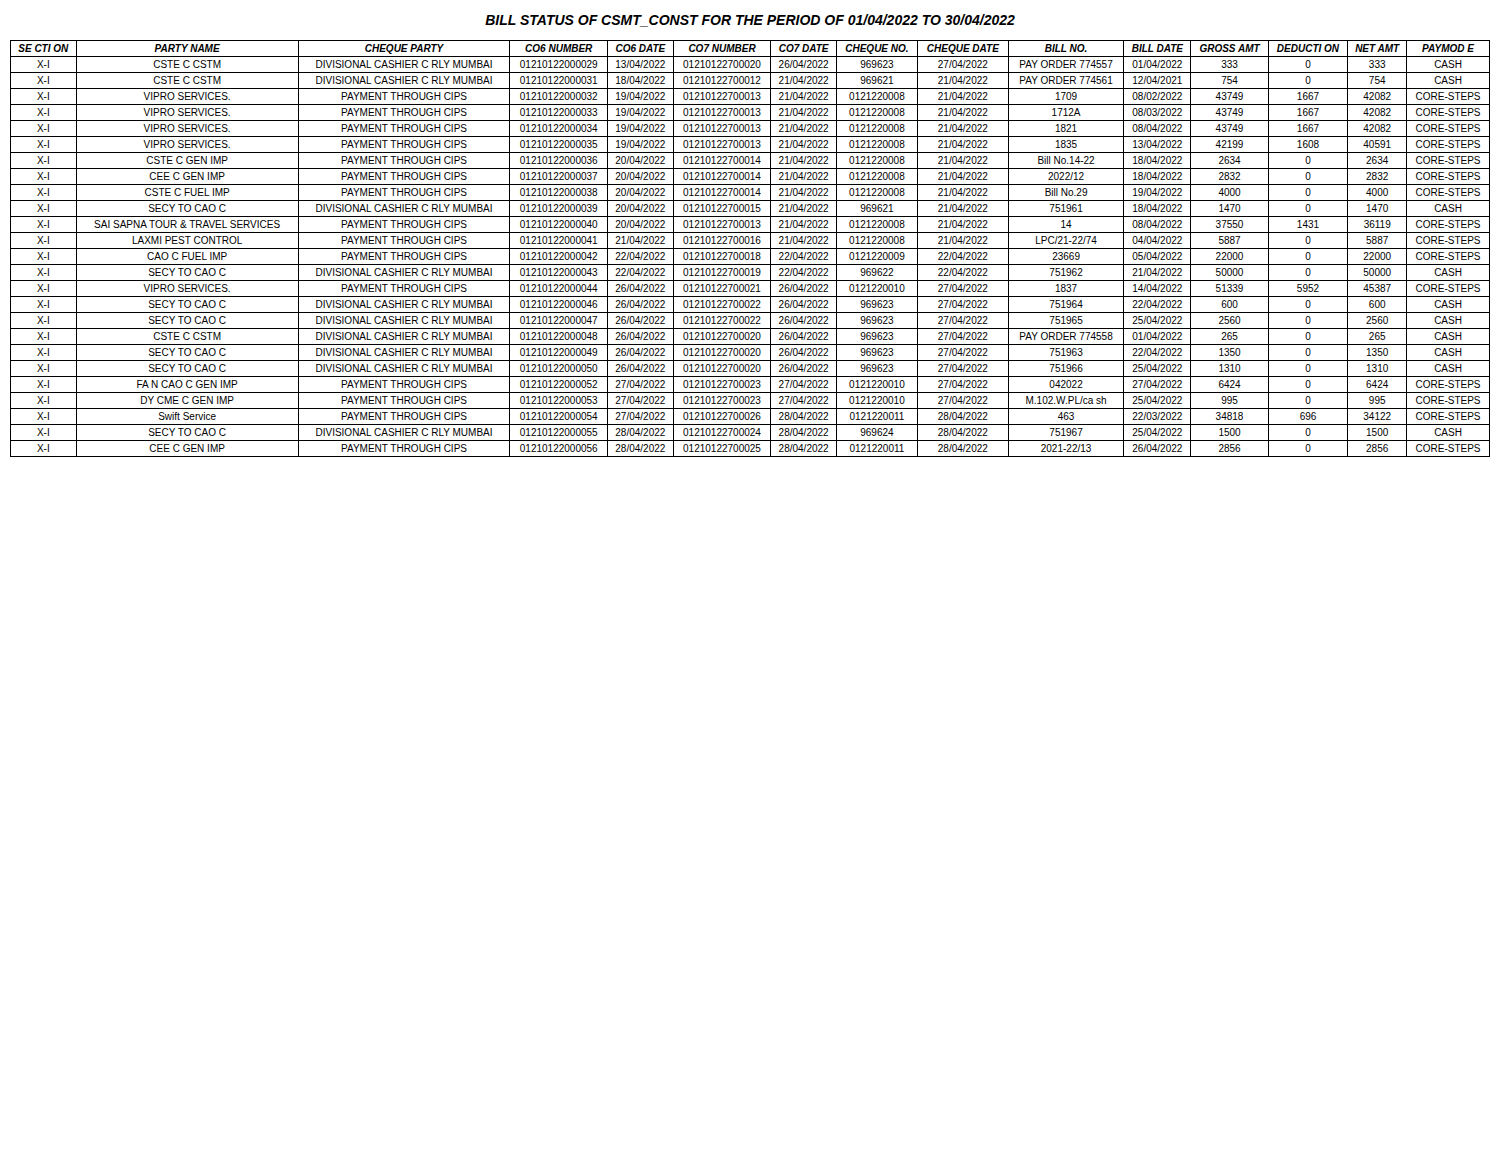BILL STATUS OF CSMT_CONST FOR THE PERIOD OF 01/04/2022 TO 30/04/2022
| SE CTI ON | PARTY NAME | CHEQUE PARTY | CO6 NUMBER | CO6 DATE | CO7 NUMBER | CO7 DATE | CHEQUE NO. | CHEQUE DATE | BILL NO. | BILL DATE | GROSS AMT | DEDUCTI ON | NET AMT | PAYMOD E |
| --- | --- | --- | --- | --- | --- | --- | --- | --- | --- | --- | --- | --- | --- | --- |
| X-I | CSTE C CSTM | DIVISIONAL CASHIER C RLY MUMBAI | 01210122000029 | 13/04/2022 | 01210122700020 | 26/04/2022 | 969623 | 27/04/2022 | PAY ORDER 774557 | 01/04/2022 | 333 | 0 | 333 | CASH |
| X-I | CSTE C CSTM | DIVISIONAL CASHIER C RLY MUMBAI | 01210122000031 | 18/04/2022 | 01210122700012 | 21/04/2022 | 969621 | 21/04/2022 | PAY ORDER 774561 | 12/04/2021 | 754 | 0 | 754 | CASH |
| X-I | VIPRO SERVICES. | PAYMENT THROUGH CIPS | 01210122000032 | 19/04/2022 | 01210122700013 | 21/04/2022 | 0121220008 | 21/04/2022 | 1709 | 08/02/2022 | 43749 | 1667 | 42082 | CORE-STEPS |
| X-I | VIPRO SERVICES. | PAYMENT THROUGH CIPS | 01210122000033 | 19/04/2022 | 01210122700013 | 21/04/2022 | 0121220008 | 21/04/2022 | 1712A | 08/03/2022 | 43749 | 1667 | 42082 | CORE-STEPS |
| X-I | VIPRO SERVICES. | PAYMENT THROUGH CIPS | 01210122000034 | 19/04/2022 | 01210122700013 | 21/04/2022 | 0121220008 | 21/04/2022 | 1821 | 08/04/2022 | 43749 | 1667 | 42082 | CORE-STEPS |
| X-I | VIPRO SERVICES. | PAYMENT THROUGH CIPS | 01210122000035 | 19/04/2022 | 01210122700013 | 21/04/2022 | 0121220008 | 21/04/2022 | 1835 | 13/04/2022 | 42199 | 1608 | 40591 | CORE-STEPS |
| X-I | CSTE C GEN IMP | PAYMENT THROUGH CIPS | 01210122000036 | 20/04/2022 | 01210122700014 | 21/04/2022 | 0121220008 | 21/04/2022 | Bill No.14-22 | 18/04/2022 | 2634 | 0 | 2634 | CORE-STEPS |
| X-I | CEE C GEN IMP | PAYMENT THROUGH CIPS | 01210122000037 | 20/04/2022 | 01210122700014 | 21/04/2022 | 0121220008 | 21/04/2022 | 2022/12 | 18/04/2022 | 2832 | 0 | 2832 | CORE-STEPS |
| X-I | CSTE C FUEL IMP | PAYMENT THROUGH CIPS | 01210122000038 | 20/04/2022 | 01210122700014 | 21/04/2022 | 0121220008 | 21/04/2022 | Bill No.29 | 19/04/2022 | 4000 | 0 | 4000 | CORE-STEPS |
| X-I | SECY TO CAO C | DIVISIONAL CASHIER C RLY MUMBAI | 01210122000039 | 20/04/2022 | 01210122700015 | 21/04/2022 | 969621 | 21/04/2022 | 751961 | 18/04/2022 | 1470 | 0 | 1470 | CASH |
| X-I | SAI SAPNA TOUR & TRAVEL SERVICES | PAYMENT THROUGH CIPS | 01210122000040 | 20/04/2022 | 01210122700013 | 21/04/2022 | 0121220008 | 21/04/2022 | 14 | 08/04/2022 | 37550 | 1431 | 36119 | CORE-STEPS |
| X-I | LAXMI PEST CONTROL | PAYMENT THROUGH CIPS | 01210122000041 | 21/04/2022 | 01210122700016 | 21/04/2022 | 0121220008 | 21/04/2022 | LPC/21-22/74 | 04/04/2022 | 5887 | 0 | 5887 | CORE-STEPS |
| X-I | CAO C FUEL IMP | PAYMENT THROUGH CIPS | 01210122000042 | 22/04/2022 | 01210122700018 | 22/04/2022 | 0121220009 | 22/04/2022 | 23669 | 05/04/2022 | 22000 | 0 | 22000 | CORE-STEPS |
| X-I | SECY TO CAO C | DIVISIONAL CASHIER C RLY MUMBAI | 01210122000043 | 22/04/2022 | 01210122700019 | 22/04/2022 | 969622 | 22/04/2022 | 751962 | 21/04/2022 | 50000 | 0 | 50000 | CASH |
| X-I | VIPRO SERVICES. | PAYMENT THROUGH CIPS | 01210122000044 | 26/04/2022 | 01210122700021 | 26/04/2022 | 0121220010 | 27/04/2022 | 1837 | 14/04/2022 | 51339 | 5952 | 45387 | CORE-STEPS |
| X-I | SECY TO CAO C | DIVISIONAL CASHIER C RLY MUMBAI | 01210122000046 | 26/04/2022 | 01210122700022 | 26/04/2022 | 969623 | 27/04/2022 | 751964 | 22/04/2022 | 600 | 0 | 600 | CASH |
| X-I | SECY TO CAO C | DIVISIONAL CASHIER C RLY MUMBAI | 01210122000047 | 26/04/2022 | 01210122700022 | 26/04/2022 | 969623 | 27/04/2022 | 751965 | 25/04/2022 | 2560 | 0 | 2560 | CASH |
| X-I | CSTE C CSTM | DIVISIONAL CASHIER C RLY MUMBAI | 01210122000048 | 26/04/2022 | 01210122700020 | 26/04/2022 | 969623 | 27/04/2022 | PAY ORDER 774558 | 01/04/2022 | 265 | 0 | 265 | CASH |
| X-I | SECY TO CAO C | DIVISIONAL CASHIER C RLY MUMBAI | 01210122000049 | 26/04/2022 | 01210122700020 | 26/04/2022 | 969623 | 27/04/2022 | 751963 | 22/04/2022 | 1350 | 0 | 1350 | CASH |
| X-I | SECY TO CAO C | DIVISIONAL CASHIER C RLY MUMBAI | 01210122000050 | 26/04/2022 | 01210122700020 | 26/04/2022 | 969623 | 27/04/2022 | 751966 | 25/04/2022 | 1310 | 0 | 1310 | CASH |
| X-I | FA N CAO C GEN IMP | PAYMENT THROUGH CIPS | 01210122000052 | 27/04/2022 | 01210122700023 | 27/04/2022 | 0121220010 | 27/04/2022 | 042022 | 27/04/2022 | 6424 | 0 | 6424 | CORE-STEPS |
| X-I | DY CME C GEN IMP | PAYMENT THROUGH CIPS | 01210122000053 | 27/04/2022 | 01210122700023 | 27/04/2022 | 0121220010 | 27/04/2022 | M.102.W.PL/ca sh | 25/04/2022 | 995 | 0 | 995 | CORE-STEPS |
| X-I | Swift Service | PAYMENT THROUGH CIPS | 01210122000054 | 27/04/2022 | 01210122700026 | 28/04/2022 | 0121220011 | 28/04/2022 | 463 | 22/03/2022 | 34818 | 696 | 34122 | CORE-STEPS |
| X-I | SECY TO CAO C | DIVISIONAL CASHIER C RLY MUMBAI | 01210122000055 | 28/04/2022 | 01210122700024 | 28/04/2022 | 969624 | 28/04/2022 | 751967 | 25/04/2022 | 1500 | 0 | 1500 | CASH |
| X-I | CEE C GEN IMP | PAYMENT THROUGH CIPS | 01210122000056 | 28/04/2022 | 01210122700025 | 28/04/2022 | 0121220011 | 28/04/2022 | 2021-22/13 | 26/04/2022 | 2856 | 0 | 2856 | CORE-STEPS |